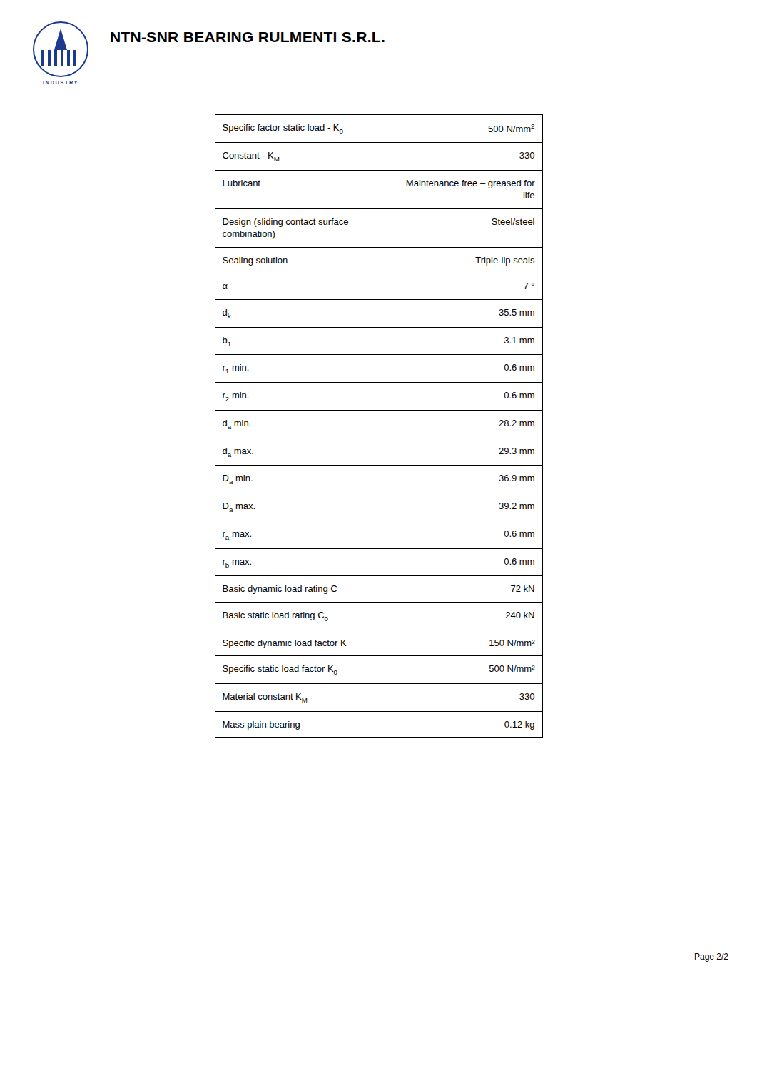INDUSTRY
NTN-SNR BEARING RULMENTI S.R.L.
| Specific factor static load - K 0 | 500 N/mm 2 |
| Constant - K M | 330 |
| Lubricant | Maintenance free – greased for life |
| Design (sliding contact surface combination) | Steel/steel |
| Sealing solution | Triple-lip seals |
| α | 7 ° |
| d k | 35.5 mm |
| b 1 | 3.1 mm |
| r 1 min. | 0.6 mm |
| r 2 min. | 0.6 mm |
| d a min. | 28.2 mm |
| d a max. | 29.3 mm |
| D a min. | 36.9 mm |
| D a max. | 39.2 mm |
| r a max. | 0.6 mm |
| r b max. | 0.6 mm |
| Basic dynamic load rating C | 72 kN |
| Basic static load rating C 0 | 240 kN |
| Specific dynamic load factor K | 150 N/mm² |
| Specific static load factor K 0 | 500 N/mm² |
| Material constant K M | 330 |
| Mass plain bearing | 0.12 kg |
Page 2/2